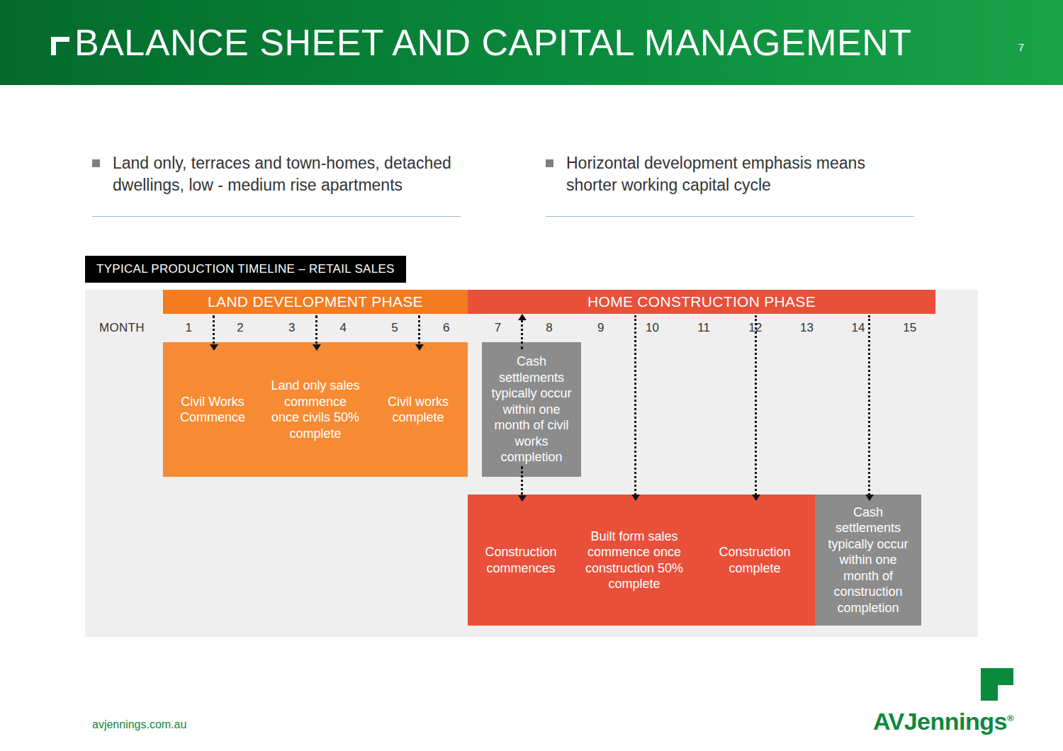BALANCE SHEET AND CAPITAL MANAGEMENT
7
Land only, terraces and town-homes, detached dwellings, low - medium rise apartments
Horizontal development emphasis means shorter working capital cycle
TYPICAL PRODUCTION TIMELINE – RETAIL SALES
LAND DEVELOPMENT PHASE
HOME CONSTRUCTION PHASE
MONTH
1
2
3
4
5
6
7
8
9
10
11
12
13
14
15
Civil Works Commence
Land only sales commence once civils 50% complete
Civil works complete
Cash settlements typically occur within one month of civil works completion
Construction commences
Built form sales commence once construction 50% complete
Construction complete
Cash settlements typically occur within one month of construction completion
avjennings.com.au
AVJennings®